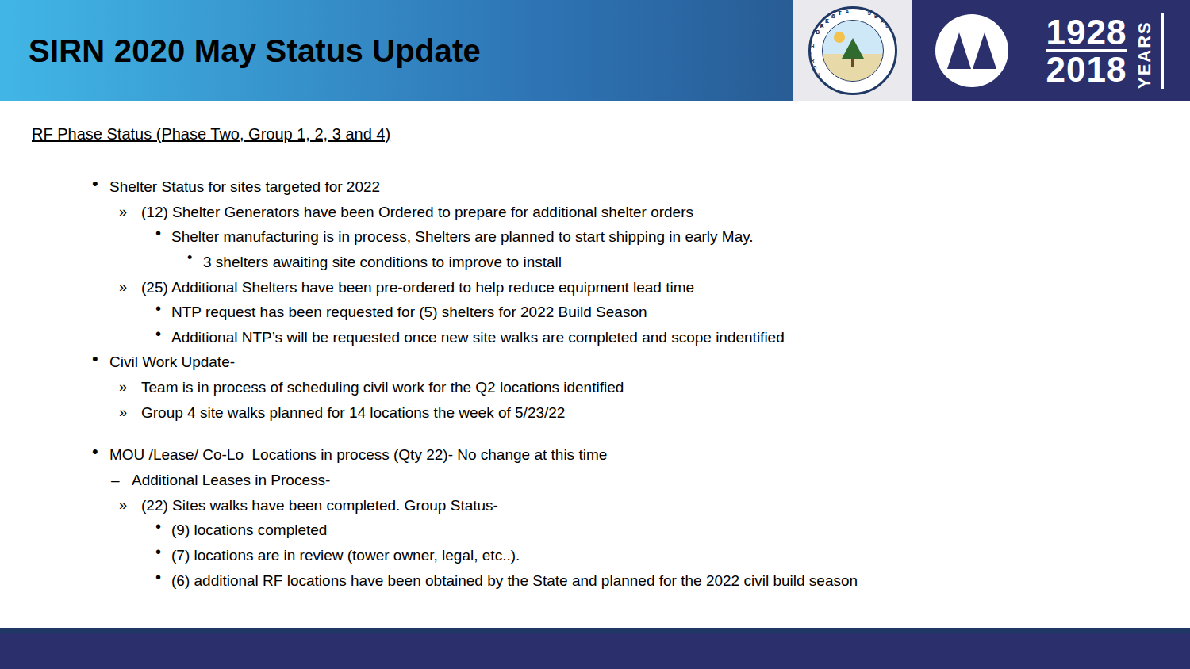SIRN 2020 May Status Update
G R E A T S E A L S T A T E O F N O R T H D A K O T A
1928
2018
YEARS
RF Phase Status (Phase Two, Group 1, 2, 3 and 4)
Shelter Status for sites targeted for 2022
(12) Shelter Generators have been Ordered to prepare for additional shelter orders
Shelter manufacturing is in process, Shelters are planned to start shipping in early May.
3 shelters awaiting site conditions to improve to install
(25) Additional Shelters have been pre-ordered to help reduce equipment lead time
NTP request has been requested for (5) shelters for 2022 Build Season
Additional NTP’s will be requested once new site walks are completed and scope indentified
Civil Work Update-
Team is in process of scheduling civil work for the Q2 locations identified
Group 4 site walks planned for 14 locations the week of 5/23/22
MOU /Lease/ Co-Lo Locations in process (Qty 22)- No change at this time
Additional Leases in Process-
(22) Sites walks have been completed. Group Status-
(9) locations completed
(7) locations are in review (tower owner, legal, etc..).
(6) additional RF locations have been obtained by the State and planned for the 2022 civil build season